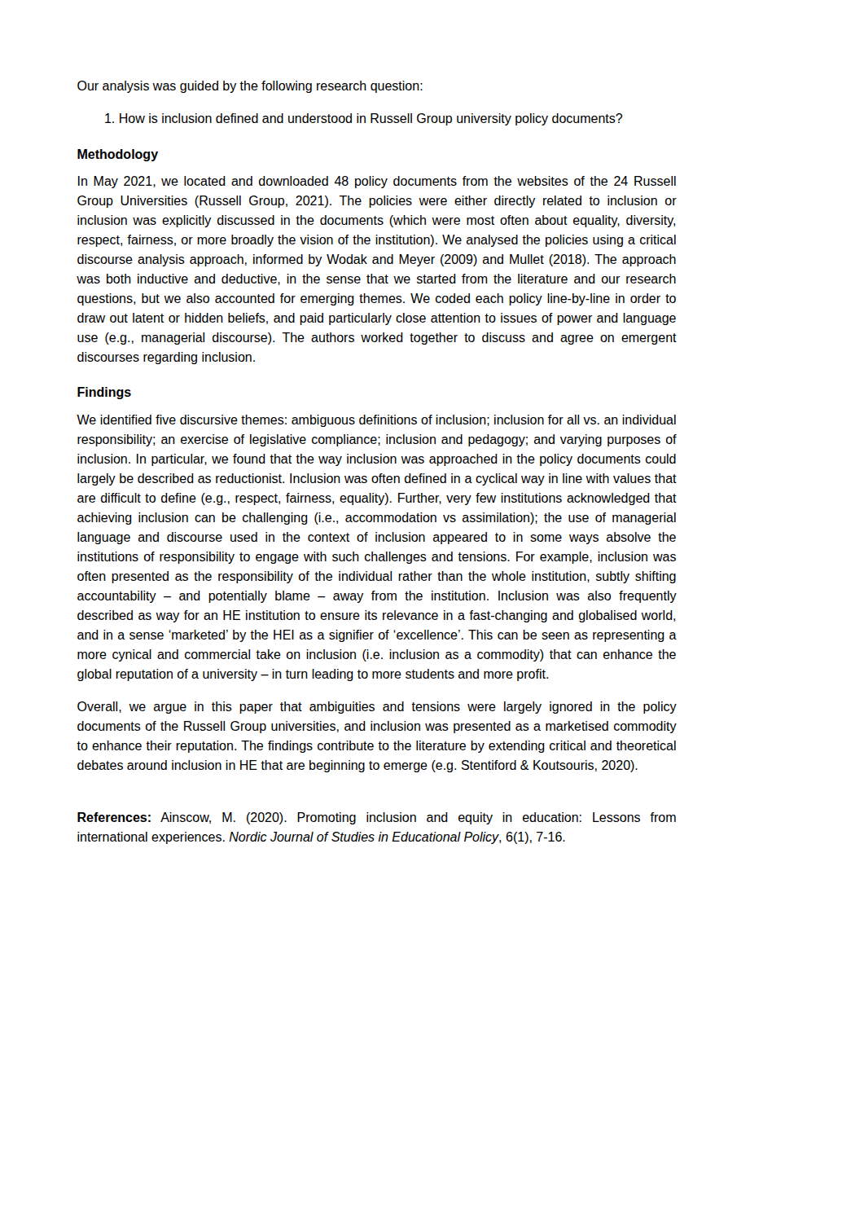Our analysis was guided by the following research question:
How is inclusion defined and understood in Russell Group university policy documents?
Methodology
In May 2021, we located and downloaded 48 policy documents from the websites of the 24 Russell Group Universities (Russell Group, 2021). The policies were either directly related to inclusion or inclusion was explicitly discussed in the documents (which were most often about equality, diversity, respect, fairness, or more broadly the vision of the institution). We analysed the policies using a critical discourse analysis approach, informed by Wodak and Meyer (2009) and Mullet (2018). The approach was both inductive and deductive, in the sense that we started from the literature and our research questions, but we also accounted for emerging themes. We coded each policy line-by-line in order to draw out latent or hidden beliefs, and paid particularly close attention to issues of power and language use (e.g., managerial discourse). The authors worked together to discuss and agree on emergent discourses regarding inclusion.
Findings
We identified five discursive themes: ambiguous definitions of inclusion; inclusion for all vs. an individual responsibility; an exercise of legislative compliance; inclusion and pedagogy; and varying purposes of inclusion. In particular, we found that the way inclusion was approached in the policy documents could largely be described as reductionist. Inclusion was often defined in a cyclical way in line with values that are difficult to define (e.g., respect, fairness, equality). Further, very few institutions acknowledged that achieving inclusion can be challenging (i.e., accommodation vs assimilation); the use of managerial language and discourse used in the context of inclusion appeared to in some ways absolve the institutions of responsibility to engage with such challenges and tensions. For example, inclusion was often presented as the responsibility of the individual rather than the whole institution, subtly shifting accountability – and potentially blame – away from the institution. Inclusion was also frequently described as way for an HE institution to ensure its relevance in a fast-changing and globalised world, and in a sense ‘marketed’ by the HEI as a signifier of ‘excellence’. This can be seen as representing a more cynical and commercial take on inclusion (i.e. inclusion as a commodity) that can enhance the global reputation of a university – in turn leading to more students and more profit.
Overall, we argue in this paper that ambiguities and tensions were largely ignored in the policy documents of the Russell Group universities, and inclusion was presented as a marketised commodity to enhance their reputation. The findings contribute to the literature by extending critical and theoretical debates around inclusion in HE that are beginning to emerge (e.g. Stentiford & Koutsouris, 2020).
References: Ainscow, M. (2020). Promoting inclusion and equity in education: Lessons from international experiences. Nordic Journal of Studies in Educational Policy, 6(1), 7-16.